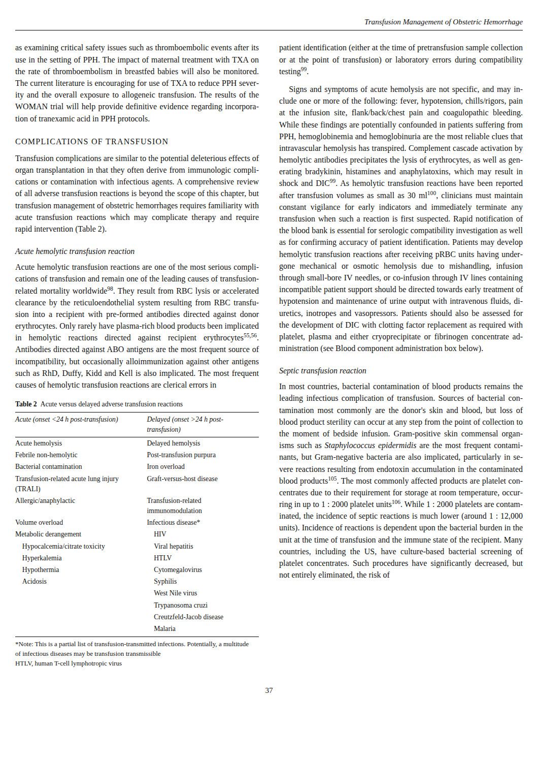Transfusion Management of Obstetric Hemorrhage
as examining critical safety issues such as thromboembolic events after its use in the setting of PPH. The impact of maternal treatment with TXA on the rate of thromboembolism in breastfed babies will also be monitored. The current literature is encouraging for use of TXA to reduce PPH severity and the overall exposure to allogeneic transfusion. The results of the WOMAN trial will help provide definitive evidence regarding incorporation of tranexamic acid in PPH protocols.
Complications of transfusion
Transfusion complications are similar to the potential deleterious effects of organ transplantation in that they often derive from immunologic complications or contamination with infectious agents. A comprehensive review of all adverse transfusion reactions is beyond the scope of this chapter, but transfusion management of obstetric hemorrhages requires familiarity with acute transfusion reactions which may complicate therapy and require rapid intervention (Table 2).
Acute hemolytic transfusion reaction
Acute hemolytic transfusion reactions are one of the most serious complications of transfusion and remain one of the leading causes of transfusion-related mortality worldwide98. They result from RBC lysis or accelerated clearance by the reticuloendothelial system resulting from RBC transfusion into a recipient with pre-formed antibodies directed against donor erythrocytes. Only rarely have plasma-rich blood products been implicated in hemolytic reactions directed against recipient erythrocytes55,56. Antibodies directed against ABO antigens are the most frequent source of incompatibility, but occasionally alloimmunization against other antigens such as RhD, Duffy, Kidd and Kell is also implicated. The most frequent causes of hemolytic transfusion reactions are clerical errors in
Table 2 Acute versus delayed adverse transfusion reactions
| Acute (onset <24 h post-transfusion) | Delayed (onset >24 h post-transfusion) |
| --- | --- |
| Acute hemolysis | Delayed hemolysis |
| Febrile non-hemolytic | Post-transfusion purpura |
| Bacterial contamination | Iron overload |
| Transfusion-related acute lung injury (TRALI) | Graft-versus-host disease |
| Allergic/anaphylactic | Transfusion-related immunomodulation |
| Volume overload | Infectious disease* |
| Metabolic derangement | HIV |
| Hypocalcemia/citrate toxicity | Viral hepatitis |
| Hyperkalemia | HTLV |
| Hypothermia | Cytomegalovirus |
| Acidosis | Syphilis |
| | West Nile virus |
| | Trypanosoma cruzi |
| | Creutzfeld-Jacob disease |
| | Malaria |
| *Note: This is a partial list of transfusion-transmitted infections. Potentially, a multitude of infectious diseases may be transfusion transmissible HTLV, human T-cell lymphotropic virus |
patient identification (either at the time of pretransfusion sample collection or at the point of transfusion) or laboratory errors during compatibility testing99.
Signs and symptoms of acute hemolysis are not specific, and may include one or more of the following: fever, hypotension, chills/rigors, pain at the infusion site, flank/back/chest pain and coagulopathic bleeding. While these findings are potentially confounded in patients suffering from PPH, hemoglobinemia and hemoglobinuria are the most reliable clues that intravascular hemolysis has transpired. Complement cascade activation by hemolytic antibodies precipitates the lysis of erythrocytes, as well as generating bradykinin, histamines and anaphylatoxins, which may result in shock and DIC99. As hemolytic transfusion reactions have been reported after transfusion volumes as small as 30 ml100, clinicians must maintain constant vigilance for early indicators and immediately terminate any transfusion when such a reaction is first suspected. Rapid notification of the blood bank is essential for serologic compatibility investigation as well as for confirming accuracy of patient identification. Patients may develop hemolytic transfusion reactions after receiving pRBC units having undergone mechanical or osmotic hemolysis due to mishandling, infusion through small-bore IV needles, or co-infusion through IV lines containing incompatible patient support should be directed towards early treatment of hypotension and maintenance of urine output with intravenous fluids, diuretics, inotropes and vasopressors. Patients should also be assessed for the development of DIC with clotting factor replacement as required with platelet, plasma and either cryoprecipitate or fibrinogen concentrate administration (see Blood component administration box below).
Septic transfusion reaction
In most countries, bacterial contamination of blood products remains the leading infectious complication of transfusion. Sources of bacterial contamination most commonly are the donor's skin and blood, but loss of blood product sterility can occur at any step from the point of collection to the moment of bedside infusion. Gram-positive skin commensal organisms such as Staphylococcus epidermidis are the most frequent contaminants, but Gram-negative bacteria are also implicated, particularly in severe reactions resulting from endotoxin accumulation in the contaminated blood products105. The most commonly affected products are platelet concentrates due to their requirement for storage at room temperature, occurring in up to 1 : 2000 platelet units106. While 1 : 2000 platelets are contaminated, the incidence of septic reactions is much lower (around 1 : 12,000 units). Incidence of reactions is dependent upon the bacterial burden in the unit at the time of transfusion and the immune state of the recipient. Many countries, including the US, have culture-based bacterial screening of platelet concentrates. Such procedures have significantly decreased, but not entirely eliminated, the risk of
37